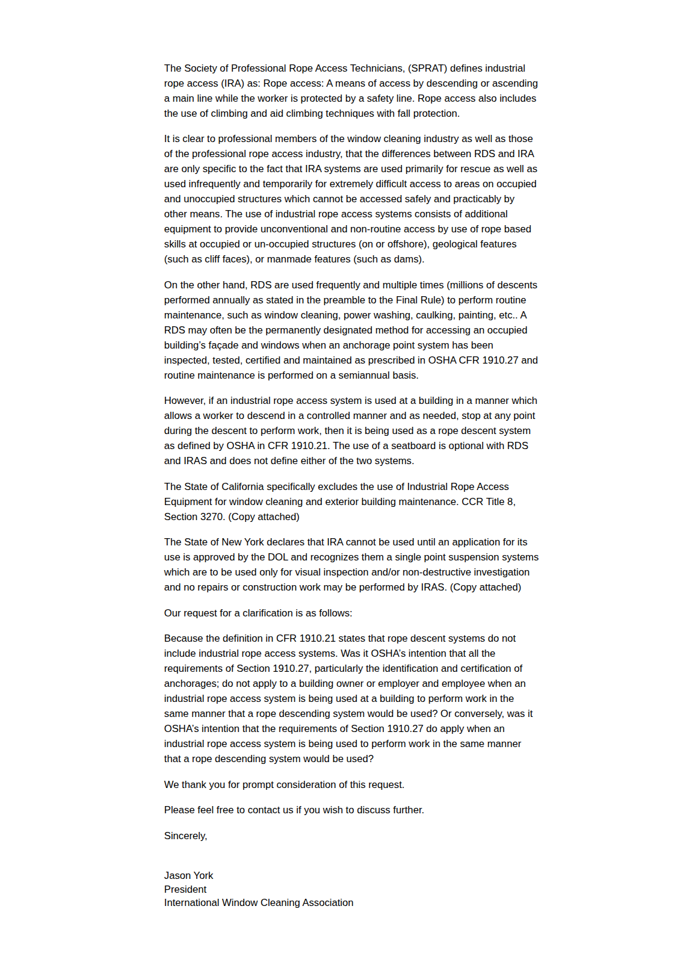The Society of Professional Rope Access Technicians, (SPRAT) defines industrial rope access (IRA) as: Rope access: A means of access by descending or ascending a main line while the worker is protected by a safety line. Rope access also includes the use of climbing and aid climbing techniques with fall protection.
It is clear to professional members of the window cleaning industry as well as those of the professional rope access industry, that the differences between RDS and IRA are only specific to the fact that IRA systems are used primarily for rescue as well as used infrequently and temporarily for extremely difficult access to areas on occupied and unoccupied structures which cannot be accessed safely and practicably by other means. The use of industrial rope access systems consists of additional equipment to provide unconventional and non-routine access by use of rope based skills at occupied or un-occupied structures (on or offshore), geological features (such as cliff faces), or manmade features (such as dams).
On the other hand, RDS are used frequently and multiple times (millions of descents performed annually as stated in the preamble to the Final Rule) to perform routine maintenance, such as window cleaning, power washing, caulking, painting, etc.. A RDS may often be the permanently designated method for accessing an occupied building’s façade and windows when an anchorage point system has been inspected, tested, certified and maintained as prescribed in OSHA CFR 1910.27 and routine maintenance is performed on a semiannual basis.
However, if an industrial rope access system is used at a building in a manner which allows a worker to descend in a controlled manner and as needed, stop at any point during the descent to perform work, then it is being used as a rope descent system as defined by OSHA in CFR 1910.21. The use of a seatboard is optional with RDS and IRAS and does not define either of the two systems.
The State of California specifically excludes the use of Industrial Rope Access Equipment for window cleaning and exterior building maintenance. CCR Title 8, Section 3270. (Copy attached)
The State of New York declares that IRA cannot be used until an application for its use is approved by the DOL and recognizes them a single point suspension systems which are to be used only for visual inspection and/or non-destructive investigation and no repairs or construction work may be performed by IRAS. (Copy attached)
Our request for a clarification is as follows:
Because the definition in CFR 1910.21 states that rope descent systems do not include industrial rope access systems. Was it OSHA’s intention that all the requirements of Section 1910.27, particularly the identification and certification of anchorages; do not apply to a building owner or employer and employee when an industrial rope access system is being used at a building to perform work in the same manner that a rope descending system would be used? Or conversely, was it OSHA’s intention that the requirements of Section 1910.27 do apply when an industrial rope access system is being used to perform work in the same manner that a rope descending system would be used?
We thank you for prompt consideration of this request.
Please feel free to contact us if you wish to discuss further.
Sincerely,
Jason York
President
International Window Cleaning Association